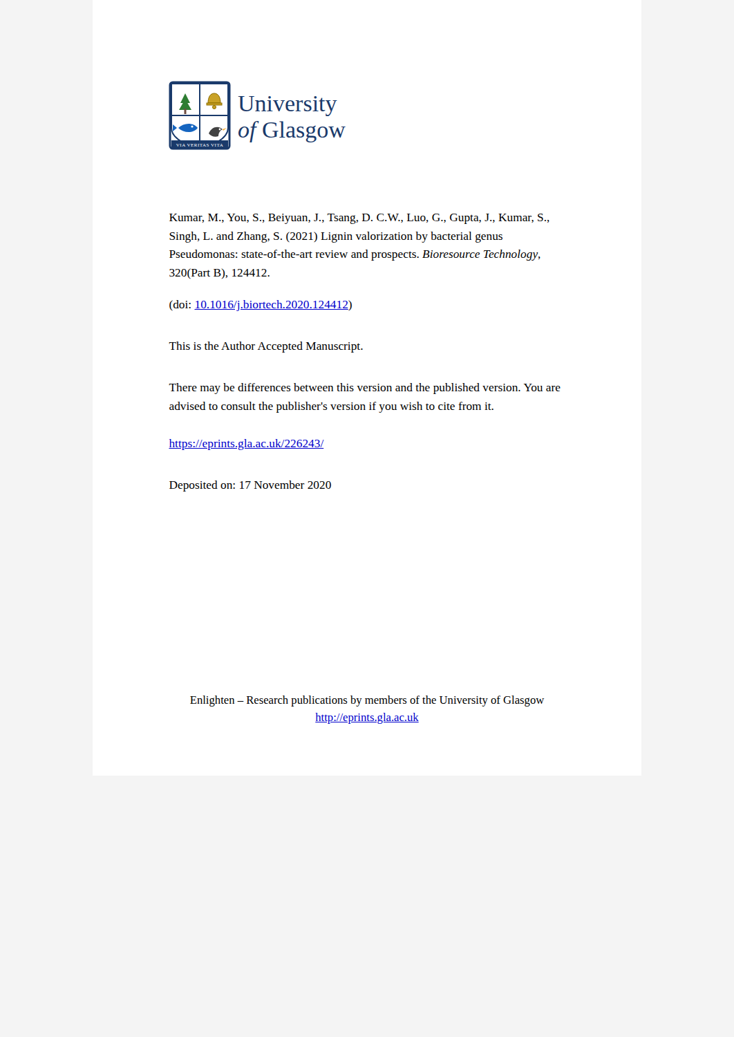VIA VERITAS VITA University of Glasgow
Kumar, M., You, S., Beiyuan, J., Tsang, D. C.W., Luo, G., Gupta, J., Kumar, S., Singh, L. and Zhang, S. (2021) Lignin valorization by bacterial genus Pseudomonas: state-of-the-art review and prospects. Bioresource Technology, 320(Part B), 124412.
(doi: 10.1016/j.biortech.2020.124412)
This is the Author Accepted Manuscript.
There may be differences between this version and the published version. You are advised to consult the publisher's version if you wish to cite from it.
https://eprints.gla.ac.uk/226243/
Deposited on: 17 November 2020
Enlighten – Research publications by members of the University of Glasgow
http://eprints.gla.ac.uk